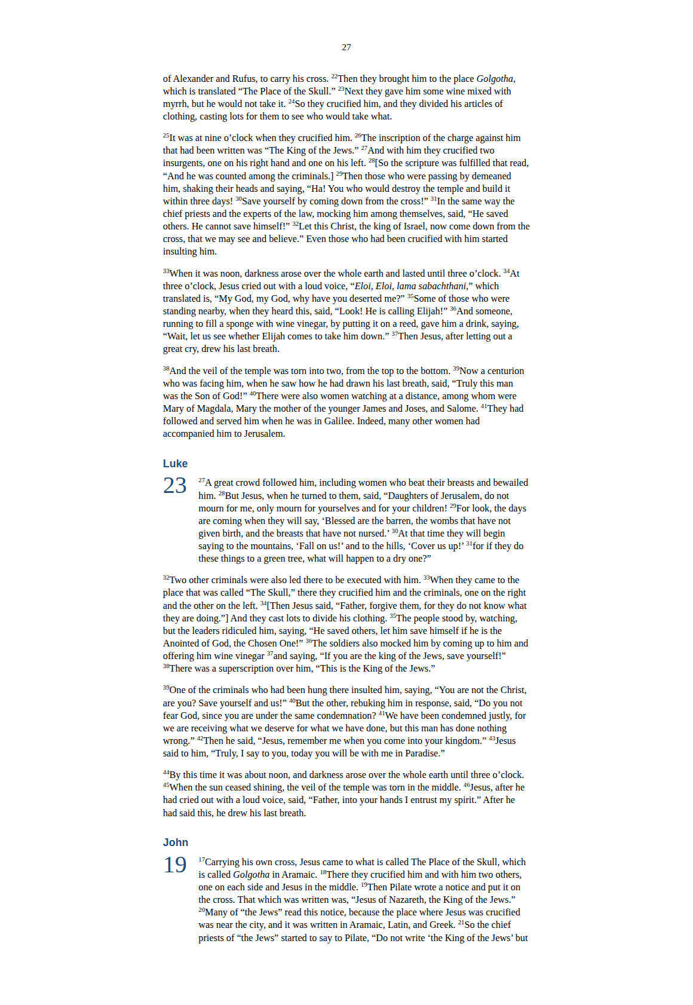27
of Alexander and Rufus, to carry his cross. 22Then they brought him to the place Golgotha, which is translated “The Place of the Skull.” 23Next they gave him some wine mixed with myrrh, but he would not take it. 24So they crucified him, and they divided his articles of clothing, casting lots for them to see who would take what.
25It was at nine o’clock when they crucified him. 26The inscription of the charge against him that had been written was “The King of the Jews.” 27And with him they crucified two insurgents, one on his right hand and one on his left. 28[So the scripture was fulfilled that read, “And he was counted among the criminals.] 29Then those who were passing by demeaned him, shaking their heads and saying, “Ha! You who would destroy the temple and build it within three days! 30Save yourself by coming down from the cross!” 31In the same way the chief priests and the experts of the law, mocking him among themselves, said, “He saved others. He cannot save himself!” 32Let this Christ, the king of Israel, now come down from the cross, that we may see and believe.” Even those who had been crucified with him started insulting him.
33When it was noon, darkness arose over the whole earth and lasted until three o’clock. 34At three o’clock, Jesus cried out with a loud voice, “Eloi, Eloi, lama sabachthani,” which translated is, “My God, my God, why have you deserted me?” 35Some of those who were standing nearby, when they heard this, said, “Look! He is calling Elijah!” 36And someone, running to fill a sponge with wine vinegar, by putting it on a reed, gave him a drink, saying, “Wait, let us see whether Elijah comes to take him down.” 37Then Jesus, after letting out a great cry, drew his last breath.
38And the veil of the temple was torn into two, from the top to the bottom. 39Now a centurion who was facing him, when he saw how he had drawn his last breath, said, “Truly this man was the Son of God!” 40There were also women watching at a distance, among whom were Mary of Magdala, Mary the mother of the younger James and Joses, and Salome. 41They had followed and served him when he was in Galilee. Indeed, many other women had accompanied him to Jerusalem.
Luke
23
27A great crowd followed him, including women who beat their breasts and bewailed him. 28But Jesus, when he turned to them, said, “Daughters of Jerusalem, do not mourn for me, only mourn for yourselves and for your children! 29For look, the days are coming when they will say, ‘Blessed are the barren, the wombs that have not given birth, and the breasts that have not nursed.’ 30At that time they will begin saying to the mountains, ‘Fall on us!’ and to the hills, ‘Cover us up!’ 31for if they do these things to a green tree, what will happen to a dry one?”
32Two other criminals were also led there to be executed with him. 33When they came to the place that was called “The Skull,” there they crucified him and the criminals, one on the right and the other on the left. 34[Then Jesus said, “Father, forgive them, for they do not know what they are doing.”] And they cast lots to divide his clothing. 35The people stood by, watching, but the leaders ridiculed him, saying, “He saved others, let him save himself if he is the Anointed of God, the Chosen One!” 36The soldiers also mocked him by coming up to him and offering him wine vinegar 37and saying, “If you are the king of the Jews, save yourself!” 38There was a superscription over him, “This is the King of the Jews.”
39One of the criminals who had been hung there insulted him, saying, “You are not the Christ, are you? Save yourself and us!” 40But the other, rebuking him in response, said, “Do you not fear God, since you are under the same condemnation? 41We have been condemned justly, for we are receiving what we deserve for what we have done, but this man has done nothing wrong.” 42Then he said, “Jesus, remember me when you come into your kingdom.” 43Jesus said to him, “Truly, I say to you, today you will be with me in Paradise.”
44By this time it was about noon, and darkness arose over the whole earth until three o’clock. 45When the sun ceased shining, the veil of the temple was torn in the middle. 46Jesus, after he had cried out with a loud voice, said, “Father, into your hands I entrust my spirit.” After he had said this, he drew his last breath.
John
19
17Carrying his own cross, Jesus came to what is called The Place of the Skull, which is called Golgotha in Aramaic. 18There they crucified him and with him two others, one on each side and Jesus in the middle. 19Then Pilate wrote a notice and put it on the cross. That which was written was, “Jesus of Nazareth, the King of the Jews.” 20Many of “the Jews” read this notice, because the place where Jesus was crucified was near the city, and it was written in Aramaic, Latin, and Greek. 21So the chief priests of “the Jews” started to say to Pilate, “Do not write ‘the King of the Jews’ but